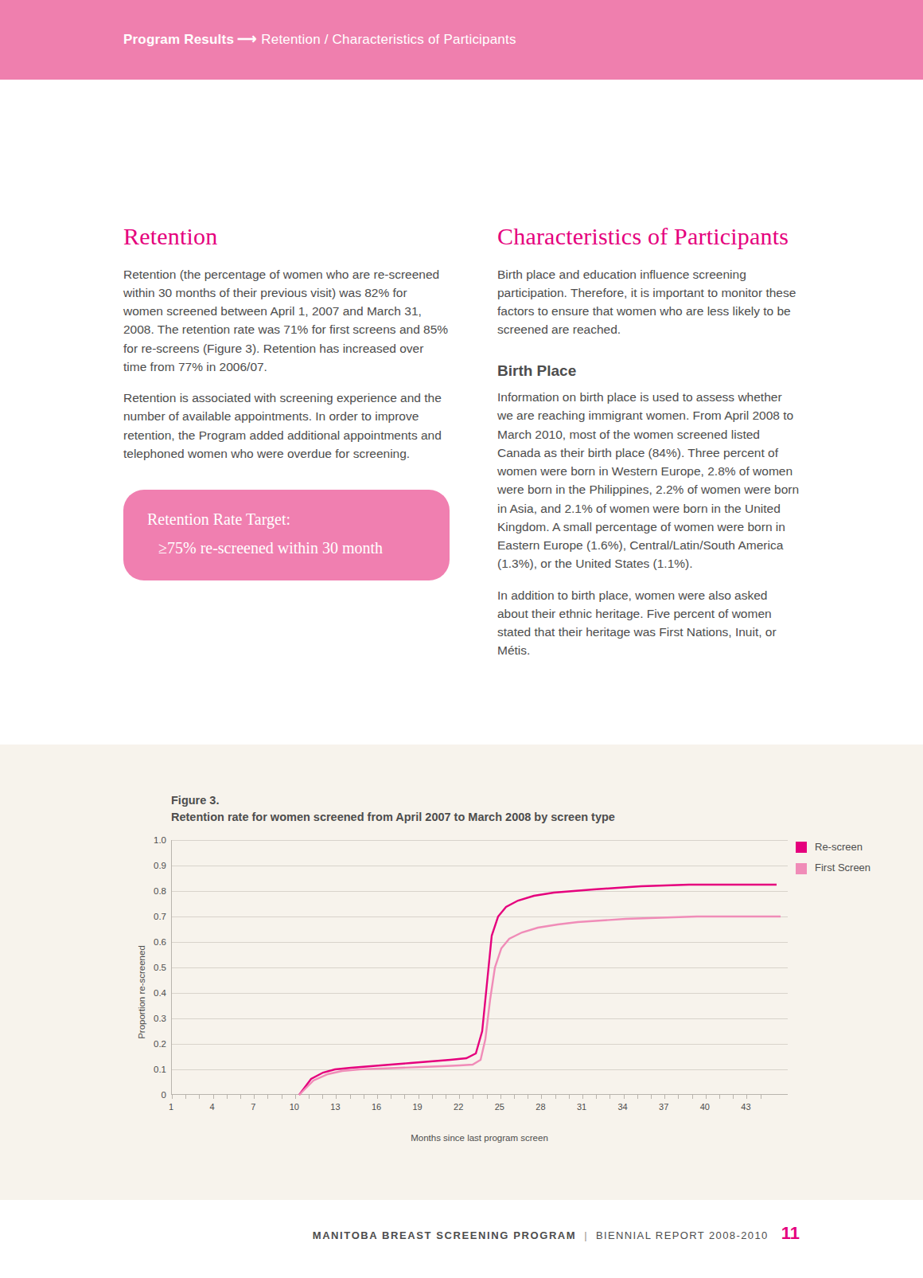Program Results⟶Retention / Characteristics of Participants
Retention
Retention (the percentage of women who are re-screened within 30 months of their previous visit) was 82% for women screened between April 1, 2007 and March 31, 2008. The retention rate was 71% for first screens and 85% for re-screens (Figure 3). Retention has increased over time from 77% in 2006/07.
Retention is associated with screening experience and the number of available appointments. In order to improve retention, the Program added additional appointments and telephoned women who were overdue for screening.
Retention Rate Target:
≥75% re-screened within 30 month
Characteristics of Participants
Birth place and education influence screening participation. Therefore, it is important to monitor these factors to ensure that women who are less likely to be screened are reached.
Birth Place
Information on birth place is used to assess whether we are reaching immigrant women. From April 2008 to March 2010, most of the women screened listed Canada as their birth place (84%). Three percent of women were born in Western Europe, 2.8% of women were born in the Philippines, 2.2% of women were born in Asia, and 2.1% of women were born in the United Kingdom. A small percentage of women were born in Eastern Europe (1.6%), Central/Latin/South America (1.3%), or the United States (1.1%).
In addition to birth place, women were also asked about their ethnic heritage. Five percent of women stated that their heritage was First Nations, Inuit, or Métis.
Figure 3. Retention rate for women screened from April 2007 to March 2008 by screen type
Proportion re-screened
1.0 0.9 0.8 0.7 0.6 0.5 0.4 0.3 0.2 0.1 0
1 4 7 10 13 16 19 22 25 28 31 34 37 40 43
Months since last program screen
Re-screen
First Screen
MANITOBA BREAST SCREENING PROGRAM | BIENNIAL REPORT 2008-2010 11